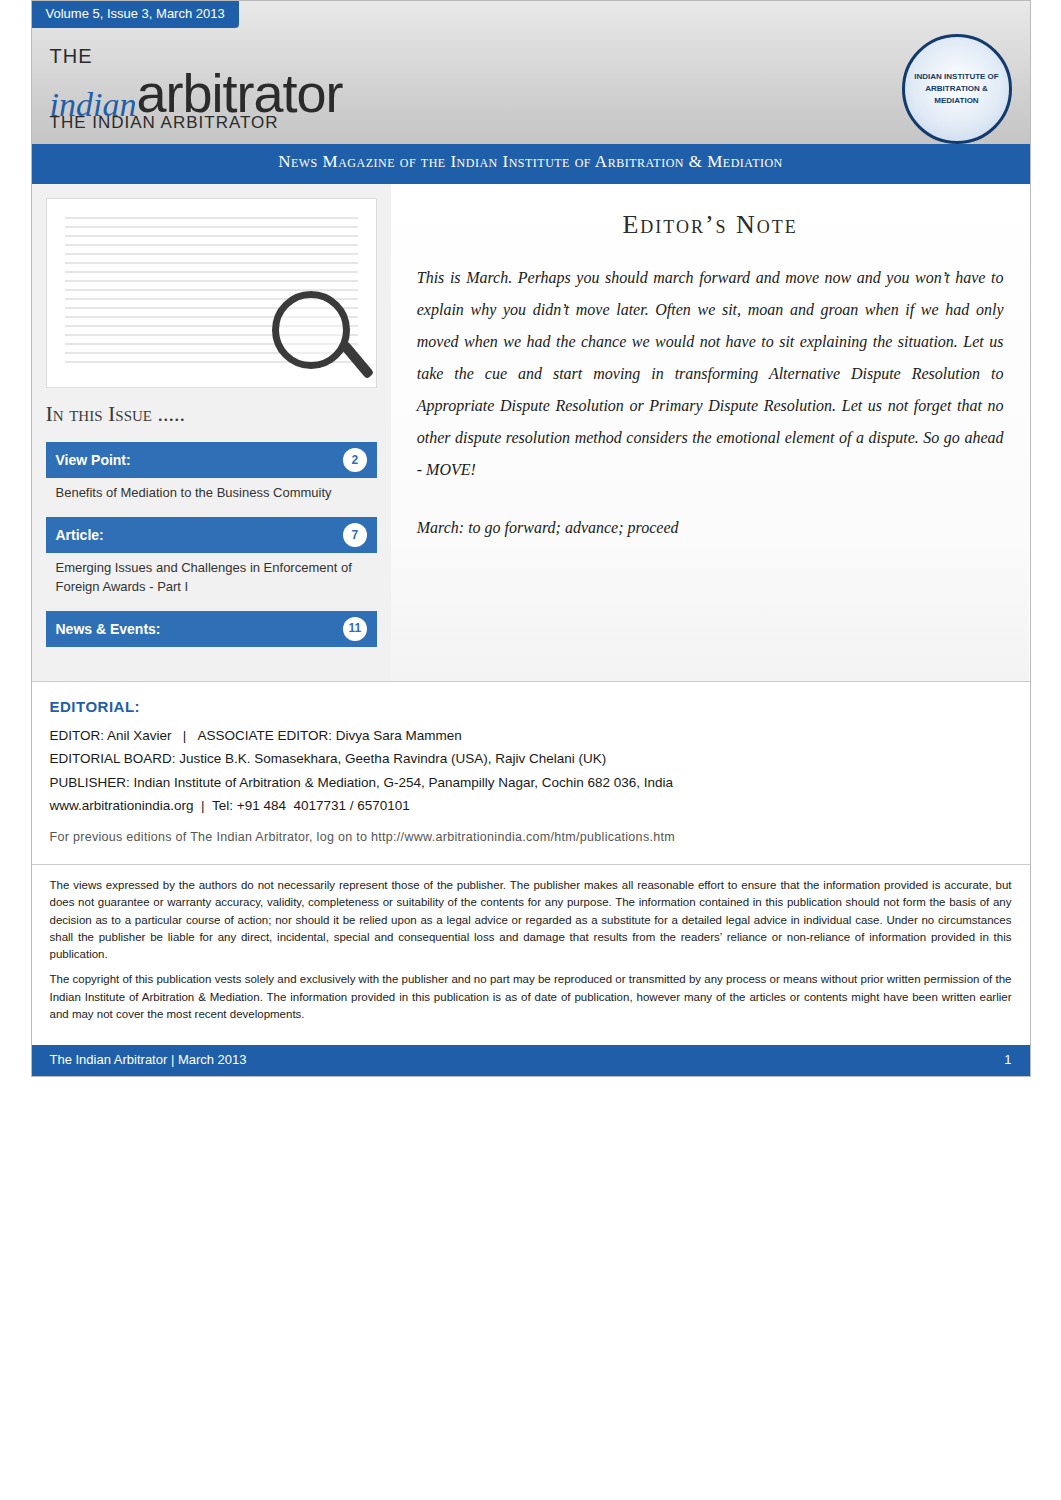Volume 5, Issue 3, March 2013
THE
indian arbitrator
THE INDIAN ARBITRATOR
INDIAN INSTITUTE OF ARBITRATION & MEDIATION
News Magazine of the Indian Institute of Arbitration & Mediation
In this Issue .....
View Point: 2
Benefits of Mediation to the Business Commuity
Article: 7
Emerging Issues and Challenges in Enforcement of Foreign Awards - Part I
News & Events: 11
Editor’s Note
This is March. Perhaps you should march forward and move now and you won’t have to explain why you didn’t move later. Often we sit, moan and groan when if we had only moved when we had the chance we would not have to sit explaining the situation. Let us take the cue and start moving in transforming Alternative Dispute Resolution to Appropriate Dispute Resolution or Primary Dispute Resolution. Let us not forget that no other dispute resolution method considers the emotional element of a dispute. So go ahead - MOVE!
March: to go forward; advance; proceed
EDITORIAL:
EDITOR: Anil Xavier | ASSOCIATE EDITOR: Divya Sara Mammen
EDITORIAL BOARD: Justice B.K. Somasekhara, Geetha Ravindra (USA), Rajiv Chelani (UK)
PUBLISHER: Indian Institute of Arbitration & Mediation, G-254, Panampilly Nagar, Cochin 682 036, India
www.arbitrationindia.org | Tel: +91 484 4017731 / 6570101
For previous editions of The Indian Arbitrator, log on to http://www.arbitrationindia.com/htm/publications.htm
The views expressed by the authors do not necessarily represent those of the publisher. The publisher makes all reasonable effort to ensure that the information provided is accurate, but does not guarantee or warranty accuracy, validity, completeness or suitability of the contents for any purpose. The information contained in this publication should not form the basis of any decision as to a particular course of action; nor should it be relied upon as a legal advice or regarded as a substitute for a detailed legal advice in individual case. Under no circumstances shall the publisher be liable for any direct, incidental, special and consequential loss and damage that results from the readers’ reliance or non-reliance of information provided in this publication.
The copyright of this publication vests solely and exclusively with the publisher and no part may be reproduced or transmitted by any process or means without prior written permission of the Indian Institute of Arbitration & Mediation. The information provided in this publication is as of date of publication, however many of the articles or contents might have been written earlier and may not cover the most recent developments.
The Indian Arbitrator | March 2013 1